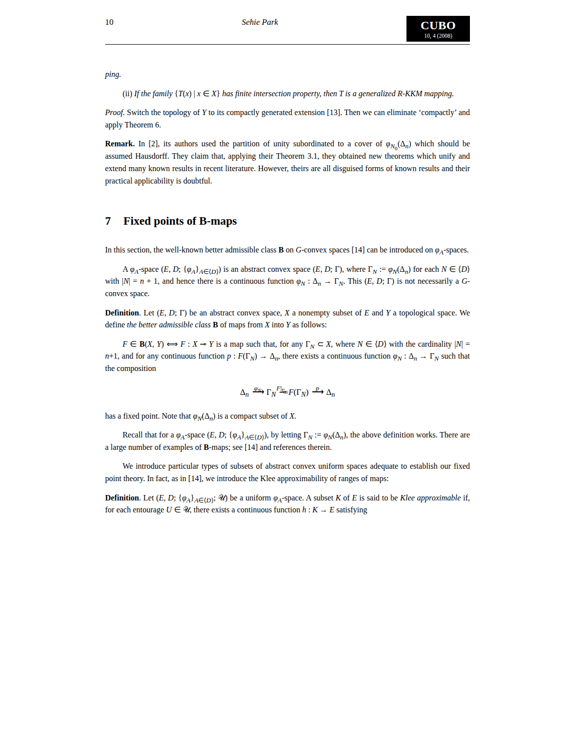10
Sehie Park
CUBO 10, 4 (2008)
ping.
(ii) If the family {T(x) | x ∈ X} has finite intersection property, then T is a generalized R-KKM mapping.
Proof. Switch the topology of Y to its compactly generated extension [13]. Then we can eliminate ‘compactly’ and apply Theorem 6.
Remark. In [2], its authors used the partition of unity subordinated to a cover of φN0(Δn) which should be assumed Hausdorff. They claim that, applying their Theorem 3.1, they obtained new theorems which unify and extend many known results in recent literature. However, theirs are all disguised forms of known results and their practical applicability is doubtful.
7 Fixed points of B-maps
In this section, the well-known better admissible class B on G-convex spaces [14] can be introduced on φA-spaces.
A φA-space (E, D; {φA}A∈⟨D⟩) is an abstract convex space (E, D; Γ), where ΓN := φN(Δn) for each N ∈ ⟨D⟩ with |N| = n + 1, and hence there is a continuous function φN : Δn → ΓN. This (E, D; Γ) is not necessarily a G-convex space.
Definition. Let (E, D; Γ) be an abstract convex space, X a nonempty subset of E and Y a topological space. We define the better admissible class B of maps from X into Y as follows:
F ∈ B(X, Y) ⟺ F : X ⊸ Y is a map such that, for any ΓN ⊂ X, where N ∈ ⟨D⟩ with the cardinality |N| = n+1, and for any continuous function p : F(ΓN) → Δn, there exists a continuous function φN : Δn → ΓN such that the composition
Δn φN⟶ ΓN F|ΓN⊸ F(ΓN) p⟶ Δn
has a fixed point. Note that φN(Δn) is a compact subset of X.
Recall that for a φA-space (E, D; {φA}A∈⟨D⟩), by letting ΓN := φN(Δn), the above definition works. There are a large number of examples of B-maps; see [14] and references therein.
We introduce particular types of subsets of abstract convex uniform spaces adequate to establish our fixed point theory. In fact, as in [14], we introduce the Klee approximability of ranges of maps:
Definition. Let (E, D; {φA}A∈⟨D⟩; 𝒰) be a uniform φA-space. A subset K of E is said to be Klee approximable if, for each entourage U ∈ 𝒰, there exists a continuous function h : K → E satisfying